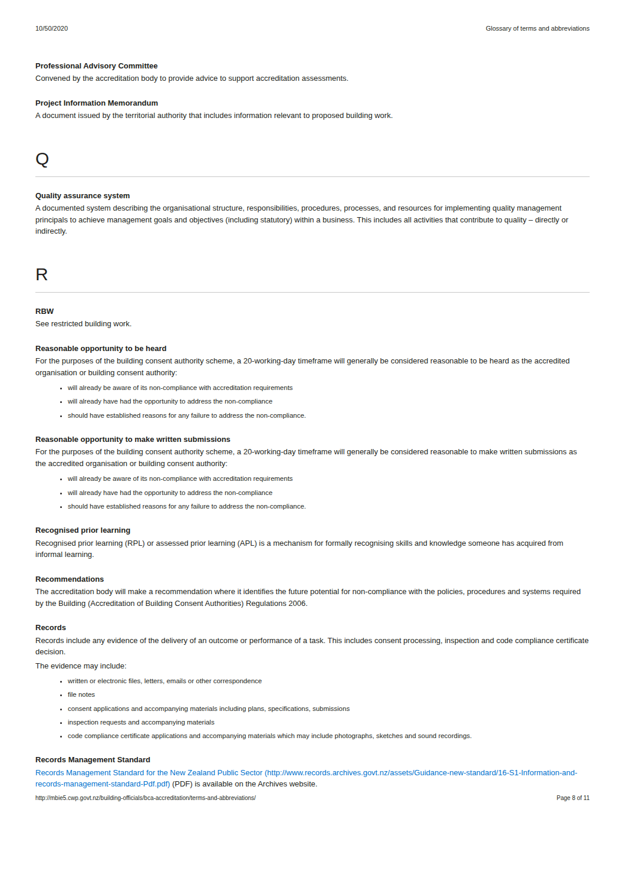10/50/2020 Glossary of terms and abbreviations
Professional Advisory Committee
Convened by the accreditation body to provide advice to support accreditation assessments.
Project Information Memorandum
A document issued by the territorial authority that includes information relevant to proposed building work.
Q
Quality assurance system
A documented system describing the organisational structure, responsibilities, procedures, processes, and resources for implementing quality management principals to achieve management goals and objectives (including statutory) within a business. This includes all activities that contribute to quality – directly or indirectly.
R
RBW
See restricted building work.
Reasonable opportunity to be heard
For the purposes of the building consent authority scheme, a 20-working-day timeframe will generally be considered reasonable to be heard as the accredited organisation or building consent authority:
will already be aware of its non-compliance with accreditation requirements
will already have had the opportunity to address the non-compliance
should have established reasons for any failure to address the non-compliance.
Reasonable opportunity to make written submissions
For the purposes of the building consent authority scheme, a 20-working-day timeframe will generally be considered reasonable to make written submissions as the accredited organisation or building consent authority:
will already be aware of its non-compliance with accreditation requirements
will already have had the opportunity to address the non-compliance
should have established reasons for any failure to address the non-compliance.
Recognised prior learning
Recognised prior learning (RPL) or assessed prior learning (APL) is a mechanism for formally recognising skills and knowledge someone has acquired from informal learning.
Recommendations
The accreditation body will make a recommendation where it identifies the future potential for non-compliance with the policies, procedures and systems required by the Building (Accreditation of Building Consent Authorities) Regulations 2006.
Records
Records include any evidence of the delivery of an outcome or performance of a task. This includes consent processing, inspection and code compliance certificate decision.
The evidence may include:
written or electronic files, letters, emails or other correspondence
file notes
consent applications and accompanying materials including plans, specifications, submissions
inspection requests and accompanying materials
code compliance certificate applications and accompanying materials which may include photographs, sketches and sound recordings.
Records Management Standard
Records Management Standard for the New Zealand Public Sector (http://www.records.archives.govt.nz/assets/Guidance-new-standard/16-S1-Information-and-records-management-standard-Pdf.pdf) (PDF) is available on the Archives website.
http://mbie5.cwp.govt.nz/building-officials/bca-accreditation/terms-and-abbreviations/ Page 8 of 11